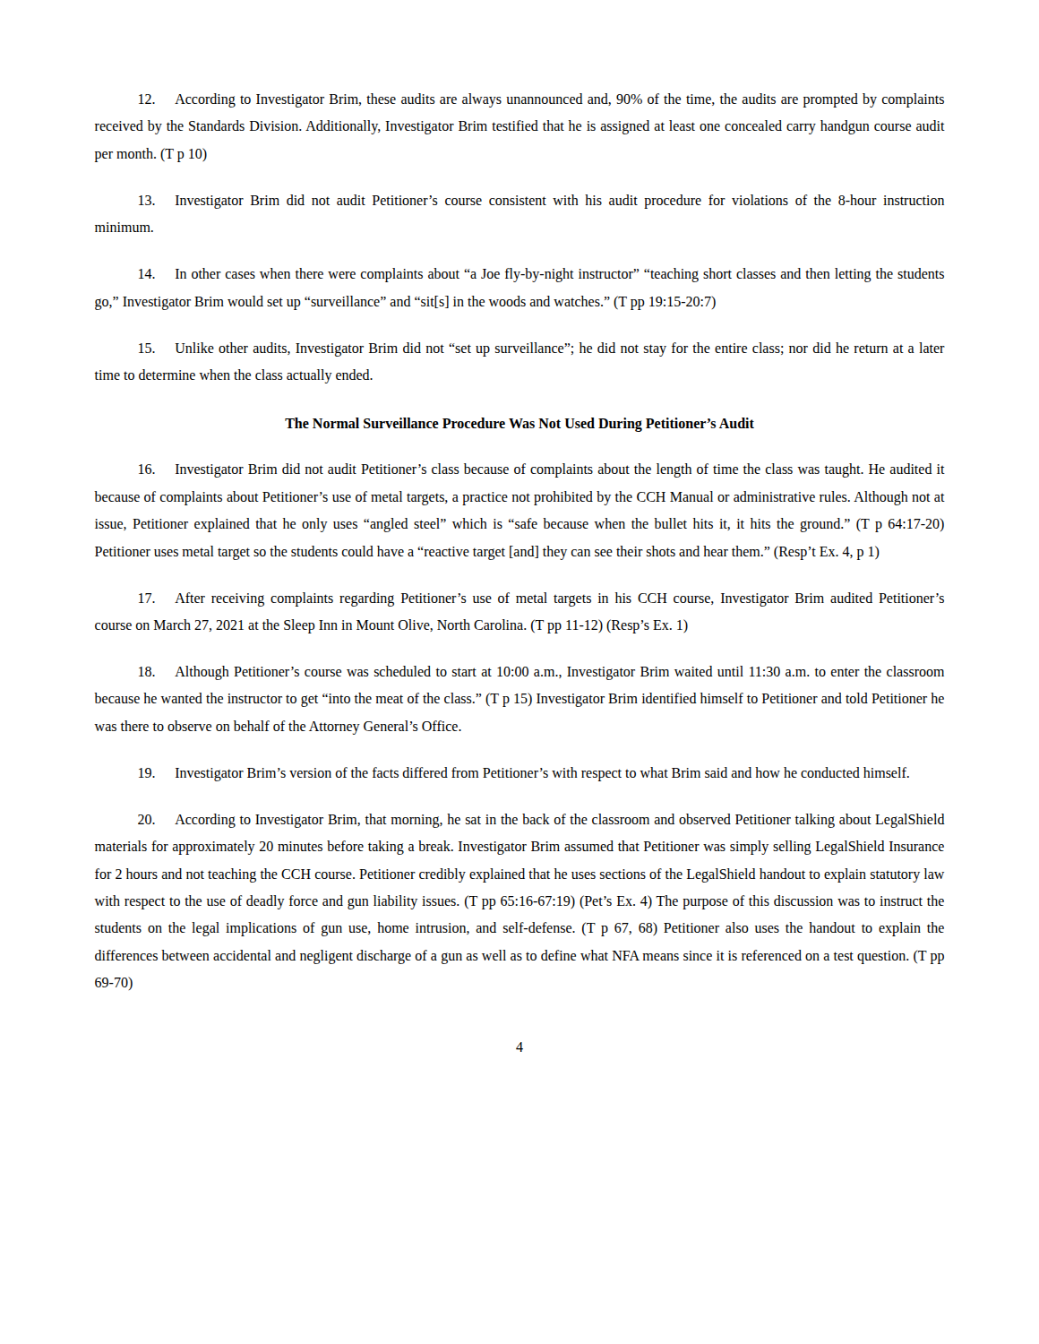12. According to Investigator Brim, these audits are always unannounced and, 90% of the time, the audits are prompted by complaints received by the Standards Division. Additionally, Investigator Brim testified that he is assigned at least one concealed carry handgun course audit per month. (T p 10)
13. Investigator Brim did not audit Petitioner’s course consistent with his audit procedure for violations of the 8-hour instruction minimum.
14. In other cases when there were complaints about “a Joe fly-by-night instructor” “teaching short classes and then letting the students go,” Investigator Brim would set up “surveillance” and “sit[s] in the woods and watches.” (T pp 19:15-20:7)
15. Unlike other audits, Investigator Brim did not “set up surveillance”; he did not stay for the entire class; nor did he return at a later time to determine when the class actually ended.
The Normal Surveillance Procedure Was Not Used During Petitioner’s Audit
16. Investigator Brim did not audit Petitioner’s class because of complaints about the length of time the class was taught. He audited it because of complaints about Petitioner’s use of metal targets, a practice not prohibited by the CCH Manual or administrative rules. Although not at issue, Petitioner explained that he only uses “angled steel” which is “safe because when the bullet hits it, it hits the ground.” (T p 64:17-20) Petitioner uses metal target so the students could have a “reactive target [and] they can see their shots and hear them.” (Resp’t Ex. 4, p 1)
17. After receiving complaints regarding Petitioner’s use of metal targets in his CCH course, Investigator Brim audited Petitioner’s course on March 27, 2021 at the Sleep Inn in Mount Olive, North Carolina. (T pp 11-12) (Resp’s Ex. 1)
18. Although Petitioner’s course was scheduled to start at 10:00 a.m., Investigator Brim waited until 11:30 a.m. to enter the classroom because he wanted the instructor to get “into the meat of the class.” (T p 15) Investigator Brim identified himself to Petitioner and told Petitioner he was there to observe on behalf of the Attorney General’s Office.
19. Investigator Brim’s version of the facts differed from Petitioner’s with respect to what Brim said and how he conducted himself.
20. According to Investigator Brim, that morning, he sat in the back of the classroom and observed Petitioner talking about LegalShield materials for approximately 20 minutes before taking a break. Investigator Brim assumed that Petitioner was simply selling LegalShield Insurance for 2 hours and not teaching the CCH course. Petitioner credibly explained that he uses sections of the LegalShield handout to explain statutory law with respect to the use of deadly force and gun liability issues. (T pp 65:16-67:19) (Pet’s Ex. 4) The purpose of this discussion was to instruct the students on the legal implications of gun use, home intrusion, and self-defense. (T p 67, 68) Petitioner also uses the handout to explain the differences between accidental and negligent discharge of a gun as well as to define what NFA means since it is referenced on a test question. (T pp 69-70)
4